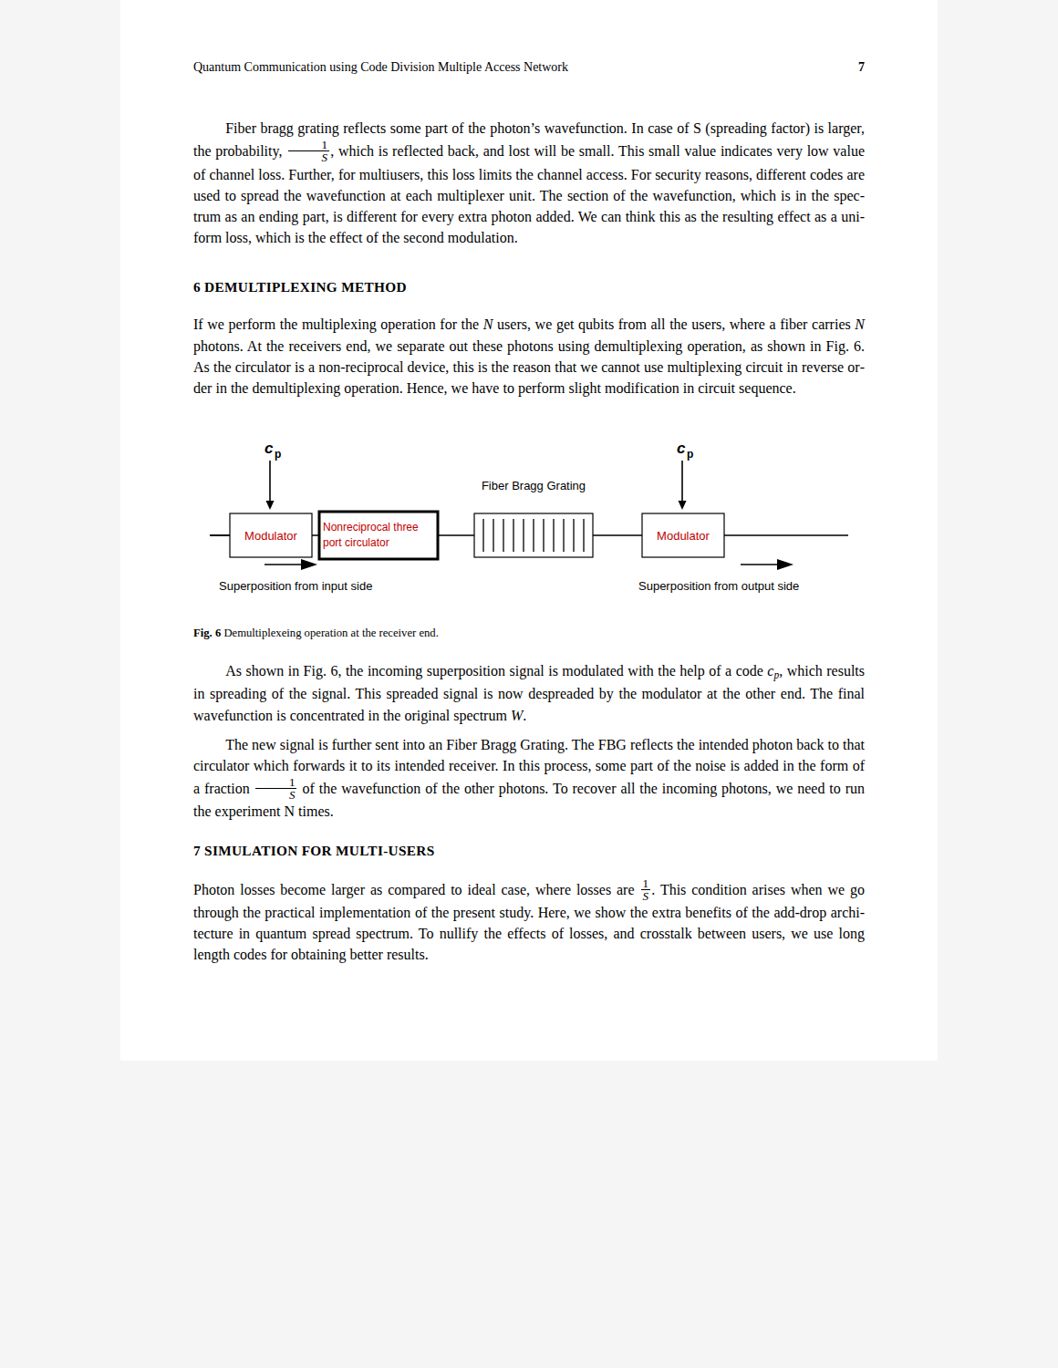Quantum Communication using Code Division Multiple Access Network 7
Fiber bragg grating reflects some part of the photon’s wavefunction. In case of S (spreading factor) is larger, the probability, 1 S, which is reflected back, and lost will be small. This small value indicates very low value of channel loss. Further, for multiusers, this loss limits the channel access. For security reasons, different codes are used to spread the wavefunction at each multiplexer unit. The section of the wavefunction, which is in the spectrum as an ending part, is different for every extra photon added. We can think this as the resulting effect as a uniform loss, which is the effect of the second modulation.
6 DEMULTIPLEXING METHOD
If we perform the multiplexing operation for the N users, we get qubits from all the users, where a fiber carries N photons. At the receivers end, we separate out these photons using demultiplexing operation, as shown in Fig. 6. As the circulator is a non-reciprocal device, this is the reason that we cannot use multiplexing circuit in reverse order in the demultiplexing operation. Hence, we have to perform slight modification in circuit sequence.
c p c p Modulator Nonreciprocal three port circulator Fiber Bragg Grating Modulator Superposition from input side Superposition from output side
Fig. 6 Demultiplexeing operation at the receiver end.
As shown in Fig. 6, the incoming superposition signal is modulated with the help of a code cp, which results in spreading of the signal. This spreaded signal is now despreaded by the modulator at the other end. The final wavefunction is concentrated in the original spectrum W.
The new signal is further sent into an Fiber Bragg Grating. The FBG reflects the intended photon back to that circulator which forwards it to its intended receiver. In this process, some part of the noise is added in the form of a fraction 1 S of the wavefunction of the other photons. To recover all the incoming photons, we need to run the experiment N times.
7 SIMULATION FOR MULTI-USERS
Photon losses become larger as compared to ideal case, where losses are 1 S. This condition arises when we go through the practical implementation of the present study. Here, we show the extra benefits of the add-drop architecture in quantum spread spectrum. To nullify the effects of losses, and crosstalk between users, we use long length codes for obtaining better results.